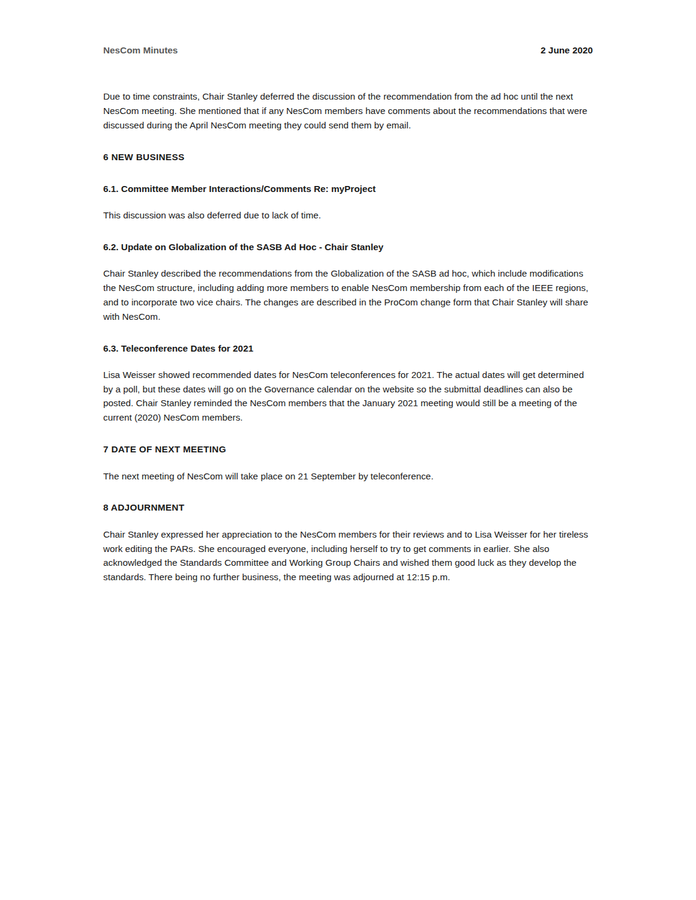NesCom Minutes 2 June 2020
Due to time constraints, Chair Stanley deferred the discussion of the recommendation from the ad hoc until the next NesCom meeting. She mentioned that if any NesCom members have comments about the recommendations that were discussed during the April NesCom meeting they could send them by email.
6 NEW BUSINESS
6.1. Committee Member Interactions/Comments Re: myProject
This discussion was also deferred due to lack of time.
6.2. Update on Globalization of the SASB Ad Hoc - Chair Stanley
Chair Stanley described the recommendations from the Globalization of the SASB ad hoc, which include modifications the NesCom structure, including adding more members to enable NesCom membership from each of the IEEE regions, and to incorporate two vice chairs. The changes are described in the ProCom change form that Chair Stanley will share with NesCom.
6.3. Teleconference Dates for 2021
Lisa Weisser showed recommended dates for NesCom teleconferences for 2021. The actual dates will get determined by a poll, but these dates will go on the Governance calendar on the website so the submittal deadlines can also be posted. Chair Stanley reminded the NesCom members that the January 2021 meeting would still be a meeting of the current (2020) NesCom members.
7 DATE OF NEXT MEETING
The next meeting of NesCom will take place on 21 September by teleconference.
8 ADJOURNMENT
Chair Stanley expressed her appreciation to the NesCom members for their reviews and to Lisa Weisser for her tireless work editing the PARs. She encouraged everyone, including herself to try to get comments in earlier. She also acknowledged the Standards Committee and Working Group Chairs and wished them good luck as they develop the standards. There being no further business, the meeting was adjourned at 12:15 p.m.